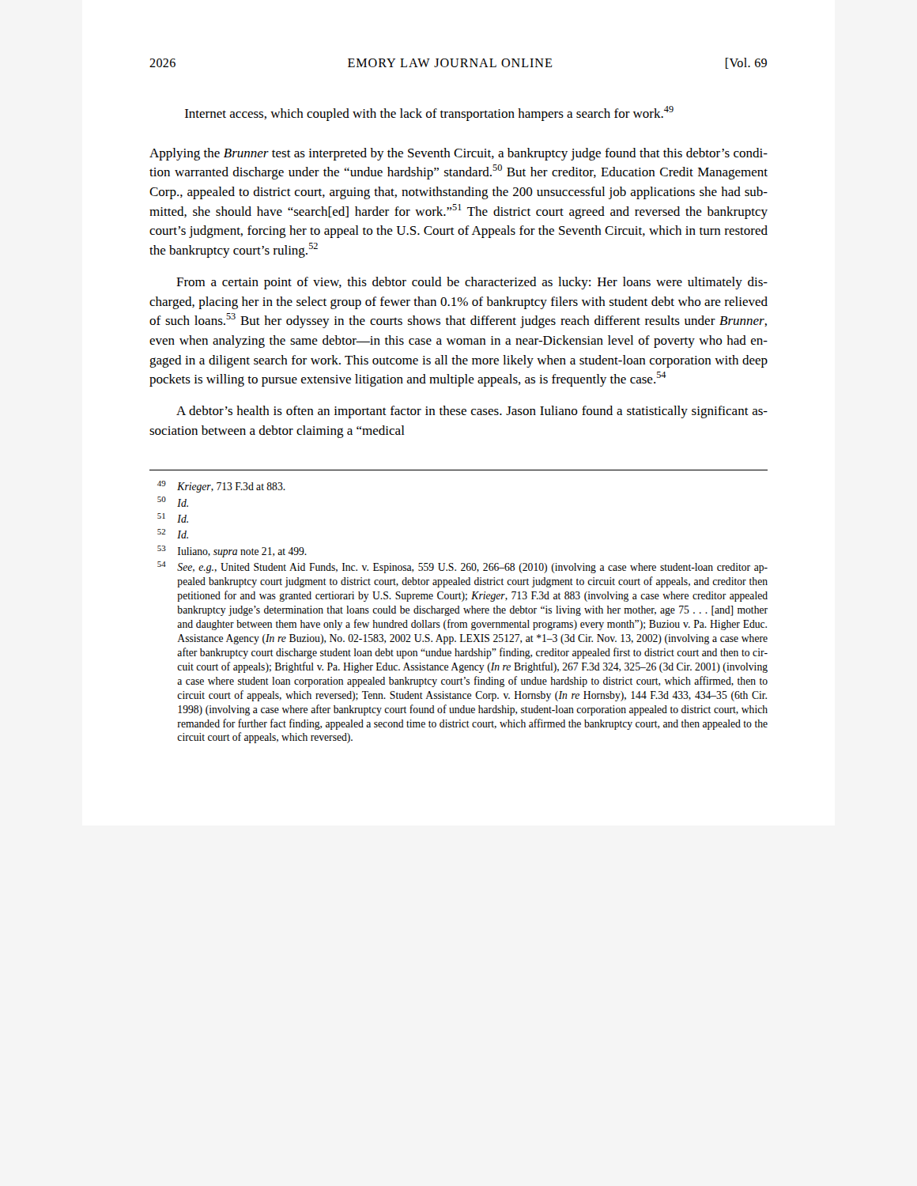2026 Emory Law Journal Online [Vol. 69
Internet access, which coupled with the lack of transportation hampers a search for work.49
Applying the Brunner test as interpreted by the Seventh Circuit, a bankruptcy judge found that this debtor’s condition warranted discharge under the “undue hardship” standard.50 But her creditor, Education Credit Management Corp., appealed to district court, arguing that, notwithstanding the 200 unsuccessful job applications she had submitted, she should have “search[ed] harder for work.”51 The district court agreed and reversed the bankruptcy court’s judgment, forcing her to appeal to the U.S. Court of Appeals for the Seventh Circuit, which in turn restored the bankruptcy court’s ruling.52
From a certain point of view, this debtor could be characterized as lucky: Her loans were ultimately discharged, placing her in the select group of fewer than 0.1% of bankruptcy filers with student debt who are relieved of such loans.53 But her odyssey in the courts shows that different judges reach different results under Brunner, even when analyzing the same debtor—in this case a woman in a near-Dickensian level of poverty who had engaged in a diligent search for work. This outcome is all the more likely when a student-loan corporation with deep pockets is willing to pursue extensive litigation and multiple appeals, as is frequently the case.54
A debtor’s health is often an important factor in these cases. Jason Iuliano found a statistically significant association between a debtor claiming a “medical
Krieger, 713 F.3d at 883.
Id.
Id.
Id.
Iuliano, supra note 21, at 499.
See, e.g., United Student Aid Funds, Inc. v. Espinosa, 559 U.S. 260, 266–68 (2010) (involving a case where student-loan creditor appealed bankruptcy court judgment to district court, debtor appealed district court judgment to circuit court of appeals, and creditor then petitioned for and was granted certiorari by U.S. Supreme Court); Krieger, 713 F.3d at 883 (involving a case where creditor appealed bankruptcy judge’s determination that loans could be discharged where the debtor “is living with her mother, age 75 . . . [and] mother and daughter between them have only a few hundred dollars (from governmental programs) every month”); Buziou v. Pa. Higher Educ. Assistance Agency (In re Buziou), No. 02-1583, 2002 U.S. App. LEXIS 25127, at *1–3 (3d Cir. Nov. 13, 2002) (involving a case where after bankruptcy court discharge student loan debt upon “undue hardship” finding, creditor appealed first to district court and then to circuit court of appeals); Brightful v. Pa. Higher Educ. Assistance Agency (In re Brightful), 267 F.3d 324, 325–26 (3d Cir. 2001) (involving a case where student loan corporation appealed bankruptcy court’s finding of undue hardship to district court, which affirmed, then to circuit court of appeals, which reversed); Tenn. Student Assistance Corp. v. Hornsby (In re Hornsby), 144 F.3d 433, 434–35 (6th Cir. 1998) (involving a case where after bankruptcy court found of undue hardship, student-loan corporation appealed to district court, which remanded for further fact finding, appealed a second time to district court, which affirmed the bankruptcy court, and then appealed to the circuit court of appeals, which reversed).